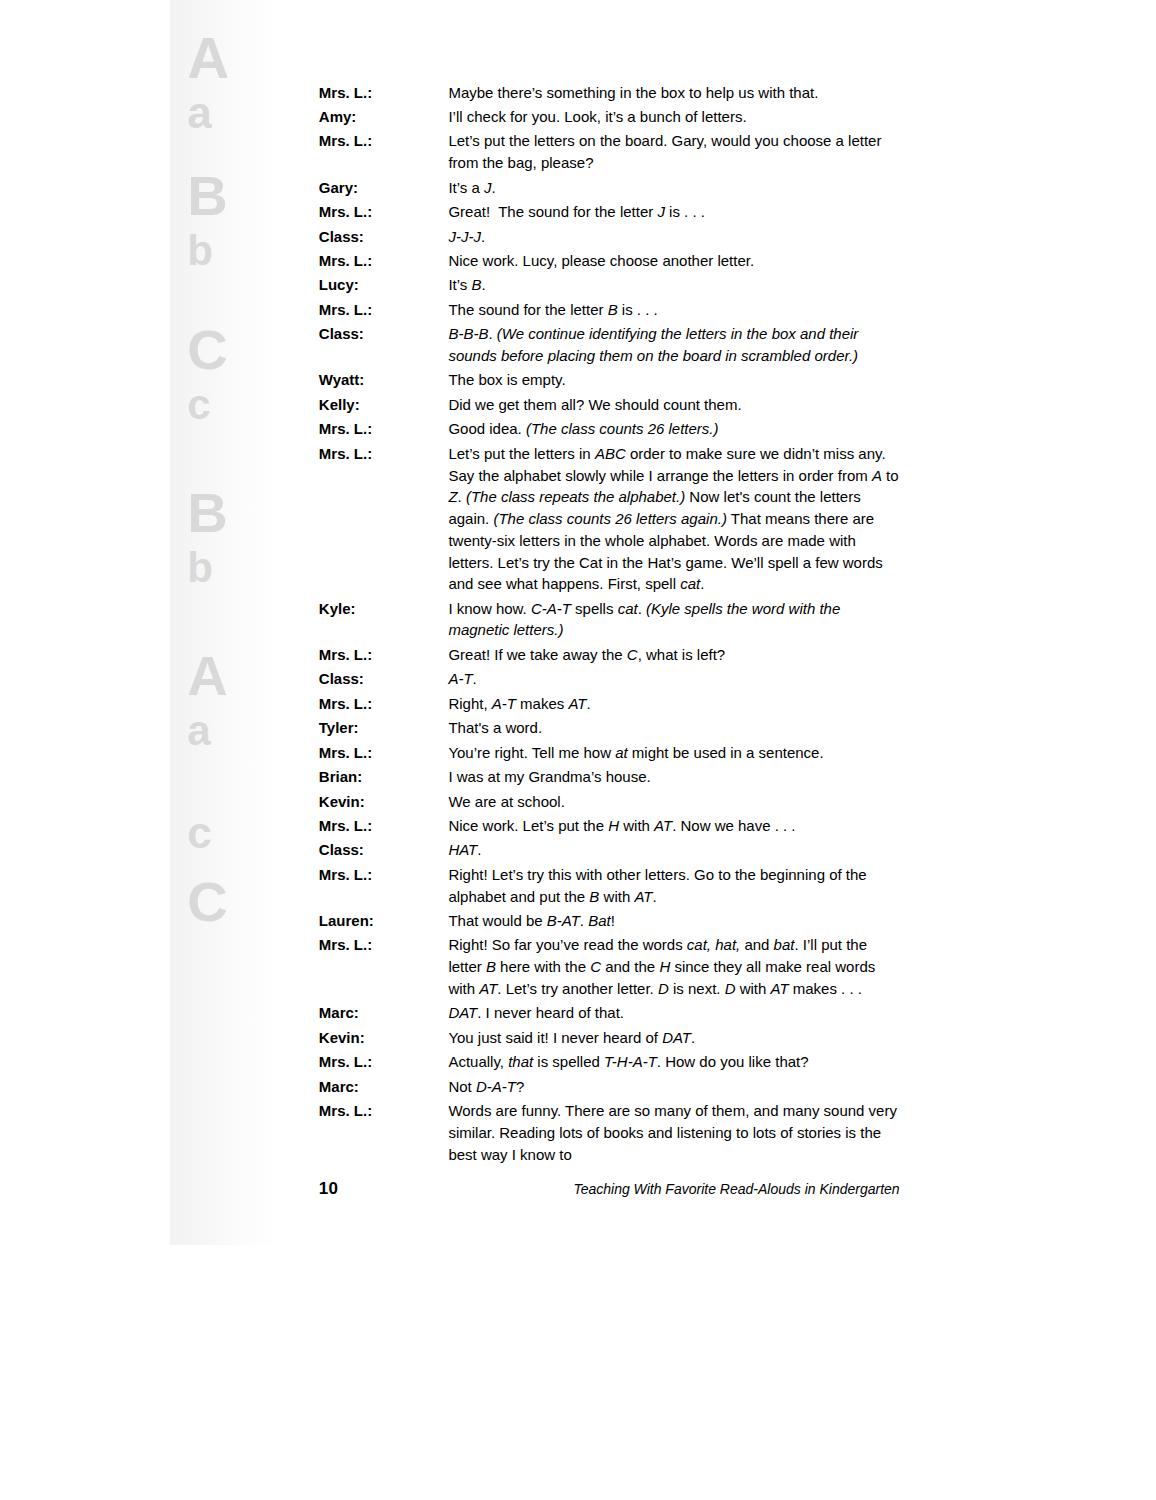A a B b C c B b A a c C
| Mrs. L.: | Maybe there’s something in the box to help us with that. |
| Amy: | I’ll check for you. Look, it’s a bunch of letters. |
| Mrs. L.: | Let’s put the letters on the board. Gary, would you choose a letter from the bag, please? |
| Gary: | It’s a J . |
| Mrs. L.: | Great! The sound for the letter J is . . . |
| Class: | J-J-J . |
| Mrs. L.: | Nice work. Lucy, please choose another letter. |
| Lucy: | It’s B . |
| Mrs. L.: | The sound for the letter B is . . . |
| Class: | B-B-B . (We continue identifying the letters in the box and their sounds before placing them on the board in scrambled order.) |
| Wyatt: | The box is empty. |
| Kelly: | Did we get them all? We should count them. |
| Mrs. L.: | Good idea. (The class counts 26 letters.) |
| Mrs. L.: | Let’s put the letters in ABC order to make sure we didn’t miss any. Say the alphabet slowly while I arrange the letters in order from A to Z . (The class repeats the alphabet.) Now let's count the letters again. (The class counts 26 letters again.) That means there are twenty-six letters in the whole alphabet. Words are made with letters. Let’s try the Cat in the Hat’s game. We’ll spell a few words and see what happens. First, spell cat . |
| Kyle: | I know how. C-A-T spells cat . (Kyle spells the word with the magnetic letters.) |
| Mrs. L.: | Great! If we take away the C , what is left? |
| Class: | A-T . |
| Mrs. L.: | Right, A-T makes AT . |
| Tyler: | That's a word. |
| Mrs. L.: | You’re right. Tell me how at might be used in a sentence. |
| Brian: | I was at my Grandma’s house. |
| Kevin: | We are at school. |
| Mrs. L.: | Nice work. Let’s put the H with AT . Now we have . . . |
| Class: | HAT . |
| Mrs. L.: | Right! Let’s try this with other letters. Go to the beginning of the alphabet and put the B with AT . |
| Lauren: | That would be B-AT . Bat ! |
| Mrs. L.: | Right! So far you’ve read the words cat, hat, and bat . I’ll put the letter B here with the C and the H since they all make real words with AT . Let’s try another letter. D is next. D with AT makes . . . |
| Marc: | DAT . I never heard of that. |
| Kevin: | You just said it! I never heard of DAT . |
| Mrs. L.: | Actually, that is spelled T-H-A-T . How do you like that? |
| Marc: | Not D-A-T ? |
| Mrs. L.: | Words are funny. There are so many of them, and many sound very similar. Reading lots of books and listening to lots of stories is the best way I know to |
10 Teaching With Favorite Read-Alouds in Kindergarten